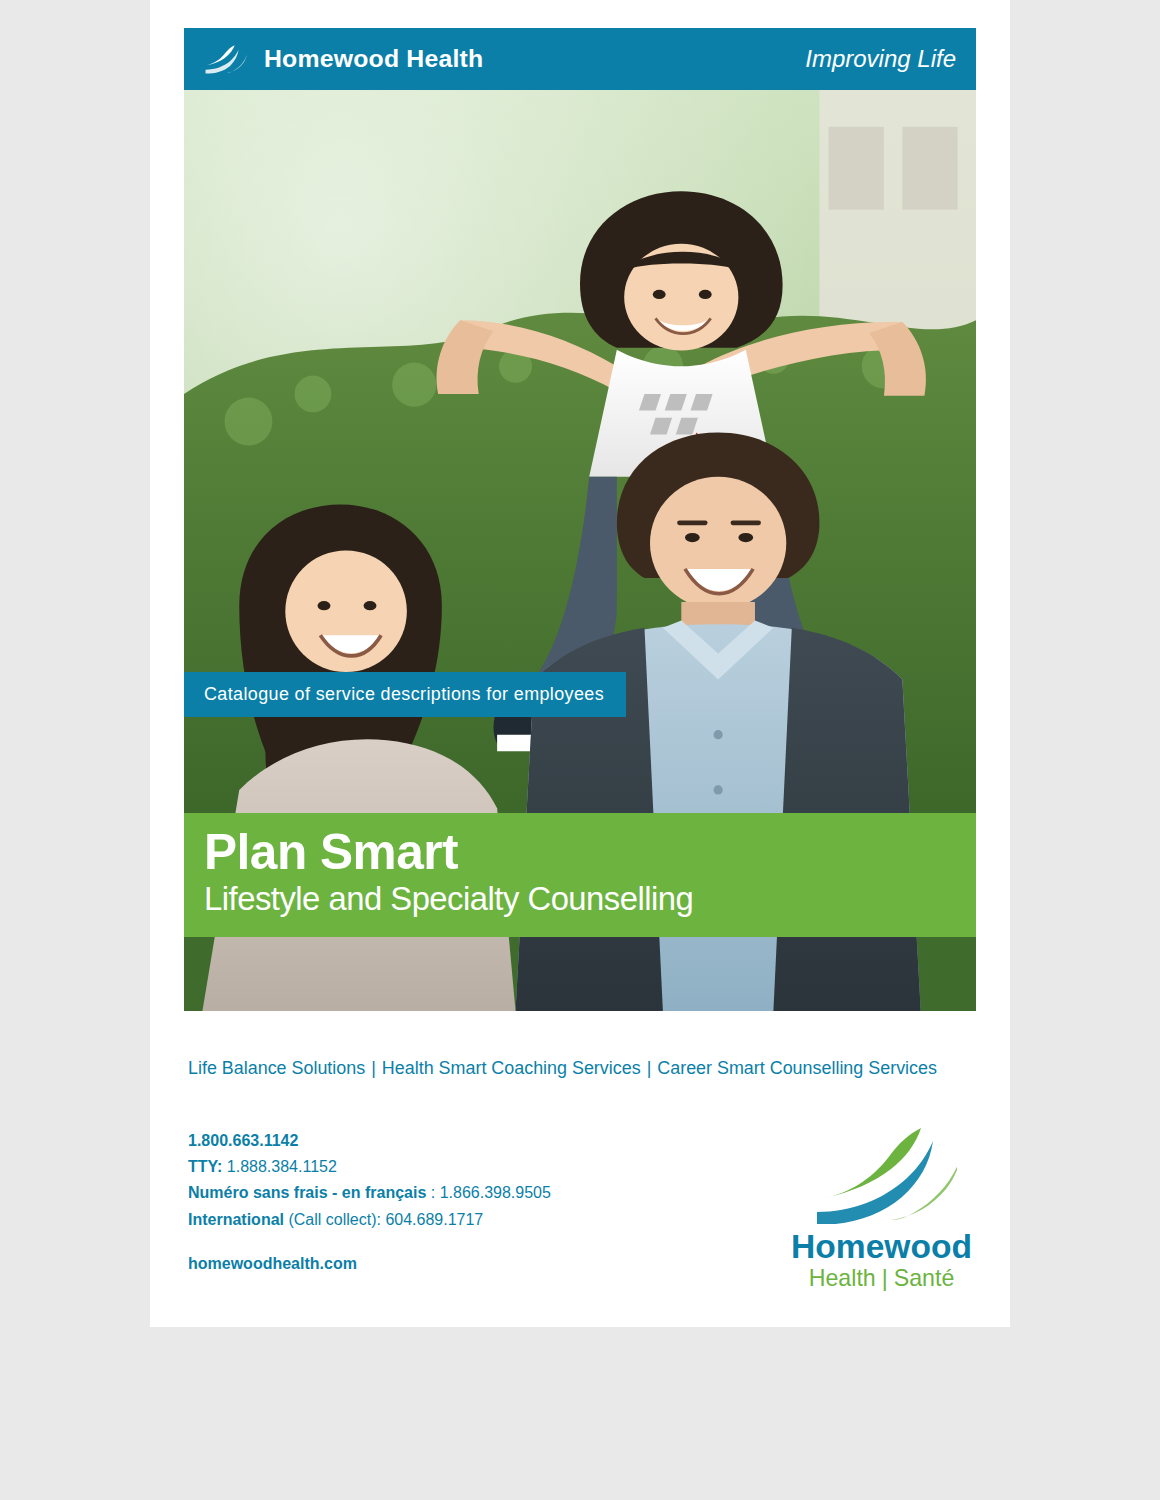Homewood Health
Improving Life
Catalogue of service descriptions for employees
Plan Smart Lifestyle and Specialty Counselling
Life Balance Solutions|Health Smart Coaching Services|Career Smart Counselling Services
1.800.663.1142
TTY: 1.888.384.1152
Numéro sans frais - en français : 1.866.398.9505
International (Call collect): 604.689.1717 homewoodhealth.com
Homewood
Health|Santé